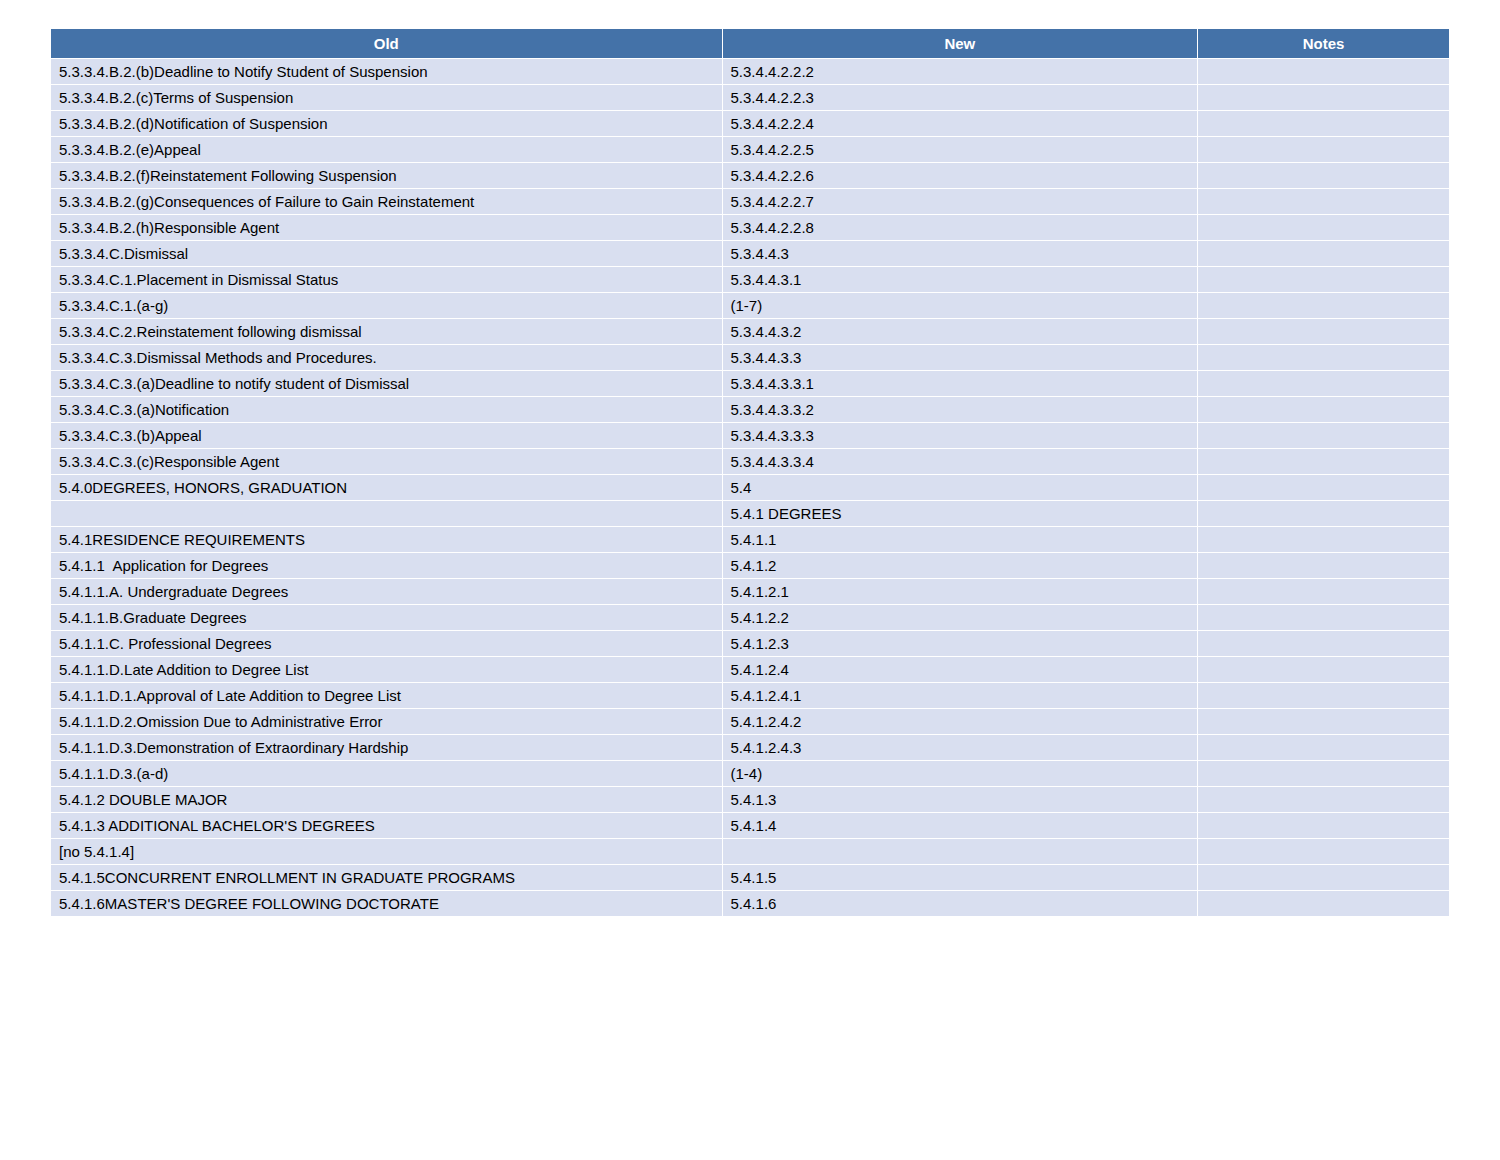| Old | New | Notes |
| --- | --- | --- |
| 5.3.3.4.B.2.(b)Deadline to Notify Student of Suspension | 5.3.4.4.2.2.2 | |
| 5.3.3.4.B.2.(c)Terms of Suspension | 5.3.4.4.2.2.3 | |
| 5.3.3.4.B.2.(d)Notification of Suspension | 5.3.4.4.2.2.4 | |
| 5.3.3.4.B.2.(e)Appeal | 5.3.4.4.2.2.5 | |
| 5.3.3.4.B.2.(f)Reinstatement Following Suspension | 5.3.4.4.2.2.6 | |
| 5.3.3.4.B.2.(g)Consequences of Failure to Gain Reinstatement | 5.3.4.4.2.2.7 | |
| 5.3.3.4.B.2.(h)Responsible Agent | 5.3.4.4.2.2.8 | |
| 5.3.3.4.C.Dismissal | 5.3.4.4.3 | |
| 5.3.3.4.C.1.Placement in Dismissal Status | 5.3.4.4.3.1 | |
| 5.3.3.4.C.1.(a-g) | (1-7) | |
| 5.3.3.4.C.2.Reinstatement following dismissal | 5.3.4.4.3.2 | |
| 5.3.3.4.C.3.Dismissal Methods and Procedures. | 5.3.4.4.3.3 | |
| 5.3.3.4.C.3.(a)Deadline to notify student of Dismissal | 5.3.4.4.3.3.1 | |
| 5.3.3.4.C.3.(a)Notification | 5.3.4.4.3.3.2 | |
| 5.3.3.4.C.3.(b)Appeal | 5.3.4.4.3.3.3 | |
| 5.3.3.4.C.3.(c)Responsible Agent | 5.3.4.4.3.3.4 | |
| 5.4.0DEGREES, HONORS, GRADUATION | 5.4 | |
| | 5.4.1 DEGREES | |
| 5.4.1RESIDENCE REQUIREMENTS | 5.4.1.1 | |
| 5.4.1.1 Application for Degrees | 5.4.1.2 | |
| 5.4.1.1.A. Undergraduate Degrees | 5.4.1.2.1 | |
| 5.4.1.1.B.Graduate Degrees | 5.4.1.2.2 | |
| 5.4.1.1.C. Professional Degrees | 5.4.1.2.3 | |
| 5.4.1.1.D.Late Addition to Degree List | 5.4.1.2.4 | |
| 5.4.1.1.D.1.Approval of Late Addition to Degree List | 5.4.1.2.4.1 | |
| 5.4.1.1.D.2.Omission Due to Administrative Error | 5.4.1.2.4.2 | |
| 5.4.1.1.D.3.Demonstration of Extraordinary Hardship | 5.4.1.2.4.3 | |
| 5.4.1.1.D.3.(a-d) | (1-4) | |
| 5.4.1.2 DOUBLE MAJOR | 5.4.1.3 | |
| 5.4.1.3 ADDITIONAL BACHELOR'S DEGREES | 5.4.1.4 | |
| [no 5.4.1.4] | | |
| 5.4.1.5CONCURRENT ENROLLMENT IN GRADUATE PROGRAMS | 5.4.1.5 | |
| 5.4.1.6MASTER'S DEGREE FOLLOWING DOCTORATE | 5.4.1.6 | |